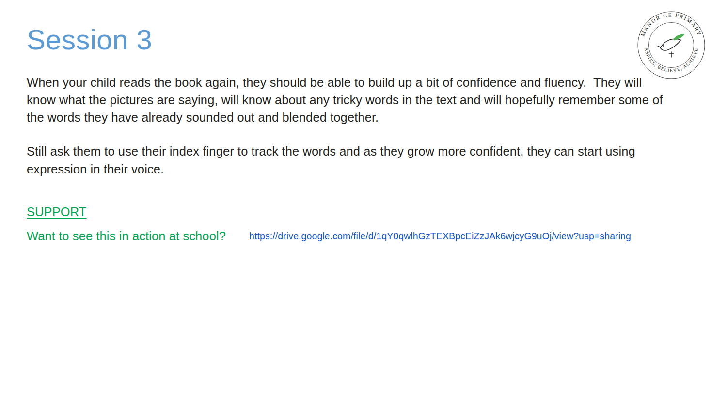Manor CE Primary — Aspire, Believe, Achieve MANOR CE PRIMARY ASPIRE, BELIEVE, ACHIEVE
Session 3
When your child reads the book again, they should be able to build up a bit of confidence and fluency. They will know what the pictures are saying, will know about any tricky words in the text and will hopefully remember some of the words they have already sounded out and blended together.
Still ask them to use their index finger to track the words and as they grow more confident, they can start using expression in their voice.
SUPPORT
Want to see this in action at school?
https://drive.google.com/file/d/1qY0qwlhGzTEXBpcEiZzJAk6wjcyG9uOj/view?usp=sharing